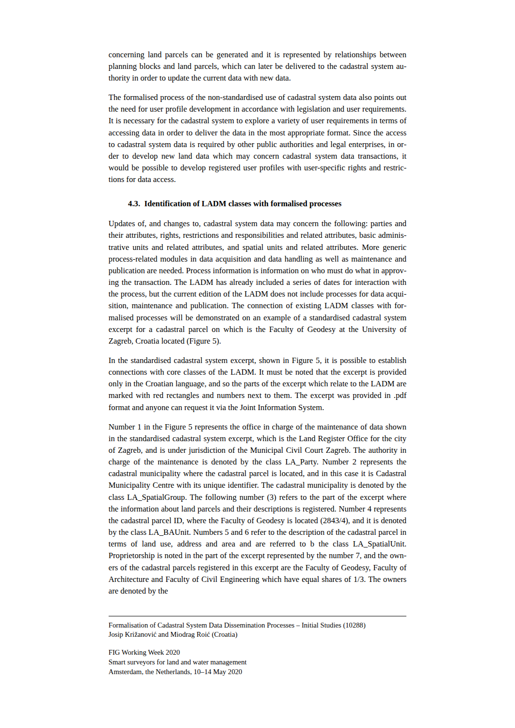concerning land parcels can be generated and it is represented by relationships between planning blocks and land parcels, which can later be delivered to the cadastral system authority in order to update the current data with new data.
The formalised process of the non-standardised use of cadastral system data also points out the need for user profile development in accordance with legislation and user requirements. It is necessary for the cadastral system to explore a variety of user requirements in terms of accessing data in order to deliver the data in the most appropriate format. Since the access to cadastral system data is required by other public authorities and legal enterprises, in order to develop new land data which may concern cadastral system data transactions, it would be possible to develop registered user profiles with user-specific rights and restrictions for data access.
4.3. Identification of LADM classes with formalised processes
Updates of, and changes to, cadastral system data may concern the following: parties and their attributes, rights, restrictions and responsibilities and related attributes, basic administrative units and related attributes, and spatial units and related attributes. More generic process-related modules in data acquisition and data handling as well as maintenance and publication are needed. Process information is information on who must do what in approving the transaction. The LADM has already included a series of dates for interaction with the process, but the current edition of the LADM does not include processes for data acquisition, maintenance and publication. The connection of existing LADM classes with formalised processes will be demonstrated on an example of a standardised cadastral system excerpt for a cadastral parcel on which is the Faculty of Geodesy at the University of Zagreb, Croatia located (Figure 5).
In the standardised cadastral system excerpt, shown in Figure 5, it is possible to establish connections with core classes of the LADM. It must be noted that the excerpt is provided only in the Croatian language, and so the parts of the excerpt which relate to the LADM are marked with red rectangles and numbers next to them. The excerpt was provided in .pdf format and anyone can request it via the Joint Information System.
Number 1 in the Figure 5 represents the office in charge of the maintenance of data shown in the standardised cadastral system excerpt, which is the Land Register Office for the city of Zagreb, and is under jurisdiction of the Municipal Civil Court Zagreb. The authority in charge of the maintenance is denoted by the class LA_Party. Number 2 represents the cadastral municipality where the cadastral parcel is located, and in this case it is Cadastral Municipality Centre with its unique identifier. The cadastral municipality is denoted by the class LA_SpatialGroup. The following number (3) refers to the part of the excerpt where the information about land parcels and their descriptions is registered. Number 4 represents the cadastral parcel ID, where the Faculty of Geodesy is located (2843/4), and it is denoted by the class LA_BAUnit. Numbers 5 and 6 refer to the description of the cadastral parcel in terms of land use, address and area and are referred to b the class LA_SpatialUnit. Proprietorship is noted in the part of the excerpt represented by the number 7, and the owners of the cadastral parcels registered in this excerpt are the Faculty of Geodesy, Faculty of Architecture and Faculty of Civil Engineering which have equal shares of 1/3. The owners are denoted by the
Formalisation of Cadastral System Data Dissemination Processes – Initial Studies (10288)
Josip Križanović and Miodrag Roić (Croatia)
FIG Working Week 2020 Smart surveyors for land and water management Amsterdam, the Netherlands, 10–14 May 2020